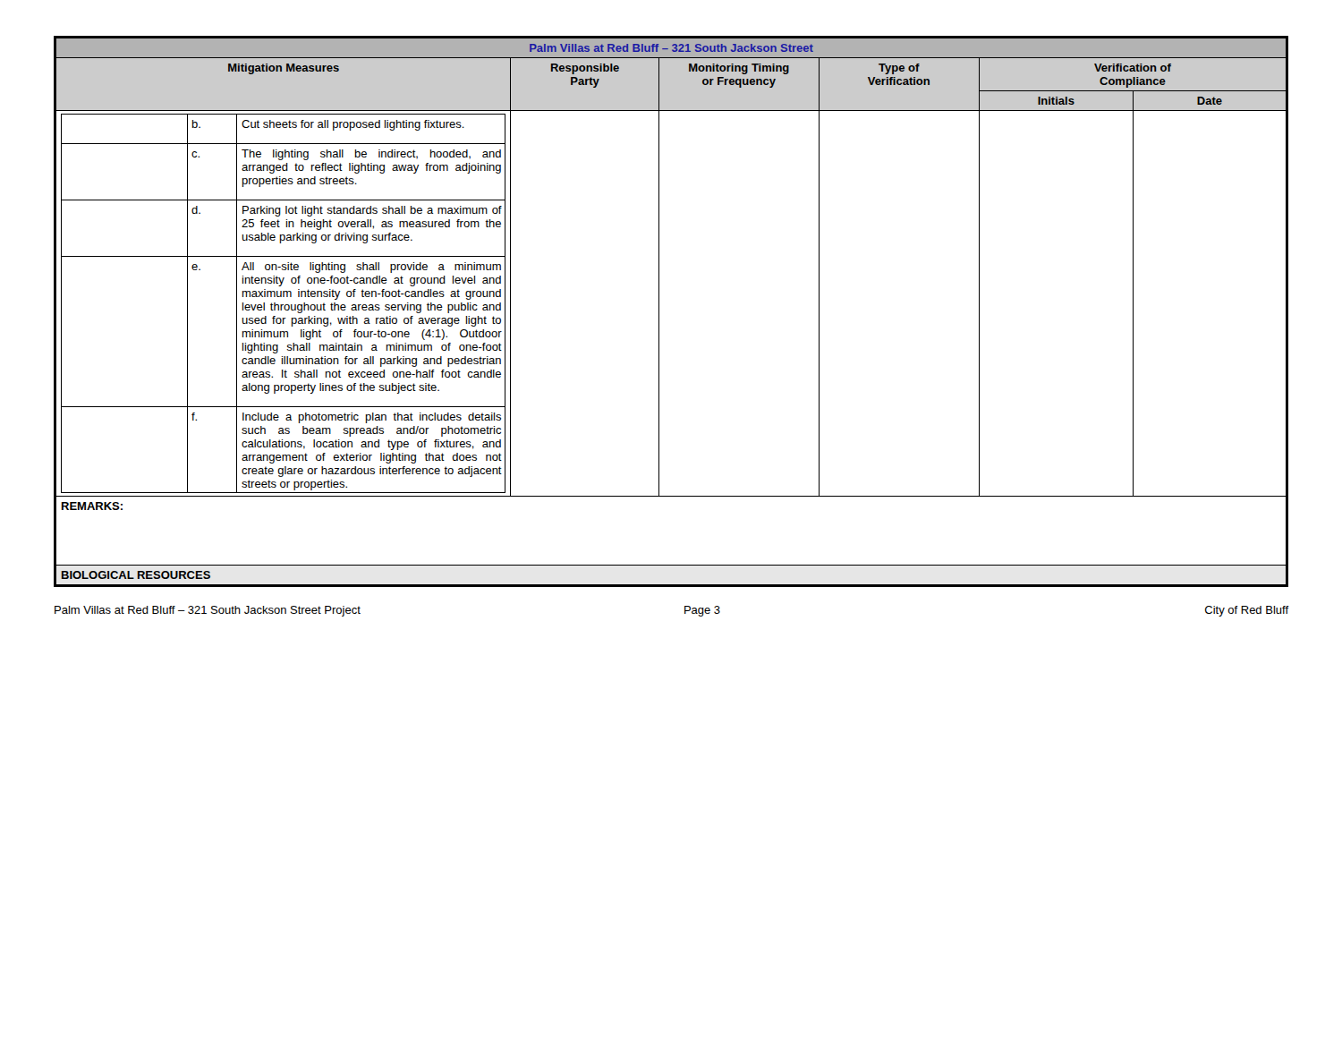| Palm Villas at Red Bluff – 321 South Jackson Street |
| Mitigation Measures | Responsible Party | Monitoring Timing or Frequency | Type of Verification | Verification of Compliance |
| Initials | Date |
| / / b. / Cut sheets for all proposed lighting fixtures. / / / c. / The lighting shall be indirect, hooded, and arranged to reflect lighting away from adjoining properties and streets. / / / d. / Parking lot light standards shall be a maximum of 25 feet in height overall, as measured from the usable parking or driving surface. / / / e. / All on-site lighting shall provide a minimum intensity of one-foot-candle at ground level and maximum intensity of ten-foot-candles at ground level throughout the areas serving the public and used for parking, with a ratio of average light to minimum light of four-to-one (4:1). Outdoor lighting shall maintain a minimum of one-foot candle illumination for all parking and pedestrian areas. It shall not exceed one-half foot candle along property lines of the subject site. / / / f. / Include a photometric plan that includes details such as beam spreads and/or photometric calculations, location and type of fixtures, and arrangement of exterior lighting that does not create glare or hazardous interference to adjacent streets or properties. / | | | | | |
| REMARKS: |
| BIOLOGICAL RESOURCES |
| Palm Villas at Red Bluff – 321 South Jackson Street Project | Page 3 | City of Red Bluff |